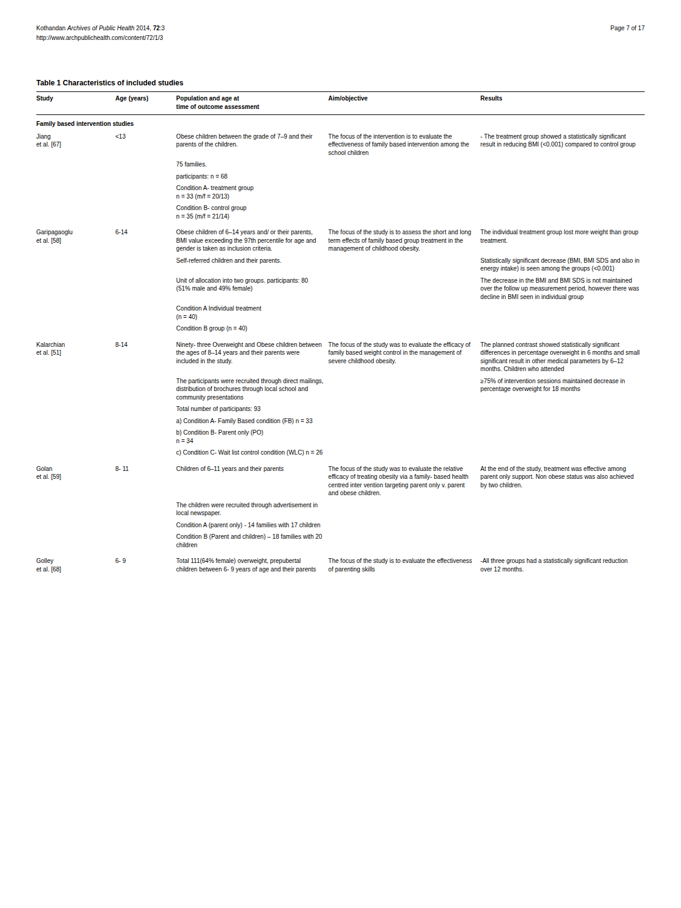Kothandan Archives of Public Health 2014, 72:3
http://www.archpublichealth.com/content/72/1/3
Page 7 of 17
Table 1 Characteristics of included studies
| Study | Age (years) | Population and age at time of outcome assessment | Aim/objective | Results |
| --- | --- | --- | --- | --- |
| Family based intervention studies |
| Jiang et al. [67] | <13 | Obese children between the grade of 7–9 and their parents of the children. | The focus of the intervention is to evaluate the effectiveness of family based intervention among the school children | - The treatment group showed a statistically significant result in reducing BMI (<0.001) compared to control group |
| | | 75 families. | | |
| | | participants: n = 68 | | |
| | | Condition A- treatment group n = 33 (m/f = 20/13) | | |
| | | Condition B- control group n = 35 (m/f = 21/14) | | |
| Garipagaoglu et al. [58] | 6-14 | Obese children of 6–14 years and/ or their parents, BMI value exceeding the 97th percentile for age and gender is taken as inclusion criteria. | The focus of the study is to assess the short and long term effects of family based group treatment in the management of childhood obesity. | The individual treatment group lost more weight than group treatment. |
| | | Self-referred children and their parents. | | Statistically significant decrease (BMI, BMI SDS and also in energy intake) is seen among the groups (<0.001) |
| | | Unit of allocation into two groups. participants: 80 (51% male and 49% female) | | The decrease in the BMI and BMI SDS is not maintained over the follow up measurement period, however there was decline in BMI seen in individual group |
| | | Condition A Individual treatment (n = 40) | | |
| | | Condition B group (n = 40) | | |
| Kalarchian et al. [51] | 8-14 | Ninety- three Overweight and Obese children between the ages of 8–14 years and their parents were included in the study. | The focus of the study was to evaluate the efficacy of family based weight control in the management of severe childhood obesity. | The planned contrast showed statistically significant differences in percentage overweight in 6 months and small significant result in other medical parameters by 6–12 months. Children who attended |
| | | The participants were recruited through direct mailings, distribution of brochures through local school and community presentations | | ≥75% of intervention sessions maintained decrease in percentage overweight for 18 months |
| | | Total number of participants: 93 | | |
| | | a) Condition A- Family Based condition (FB) n = 33 | | |
| | | b) Condition B- Parent only (PO) n = 34 | | |
| | | c) Condition C- Wait list control condition (WLC) n = 26 | | |
| Golan et al. [59] | 8- 11 | Children of 6–11 years and their parents | The focus of the study was to evaluate the relative efficacy of treating obesity via a family- based health centred inter vention targeting parent only v. parent and obese children. | At the end of the study, treatment was effective among parent only support. Non obese status was also achieved by two children. |
| | | The children were recruited through advertisement in local newspaper. | | |
| | | Condition A (parent only) - 14 families with 17 children | | |
| | | Condition B (Parent and children) – 18 families with 20 children | | |
| Golley et al. [68] | 6- 9 | Total 111(64% female) overweight, prepubertal children between 6- 9 years of age and their parents | The focus of the study is to evaluate the effectiveness of parenting skills | -All three groups had a statistically significant reduction over 12 months. |